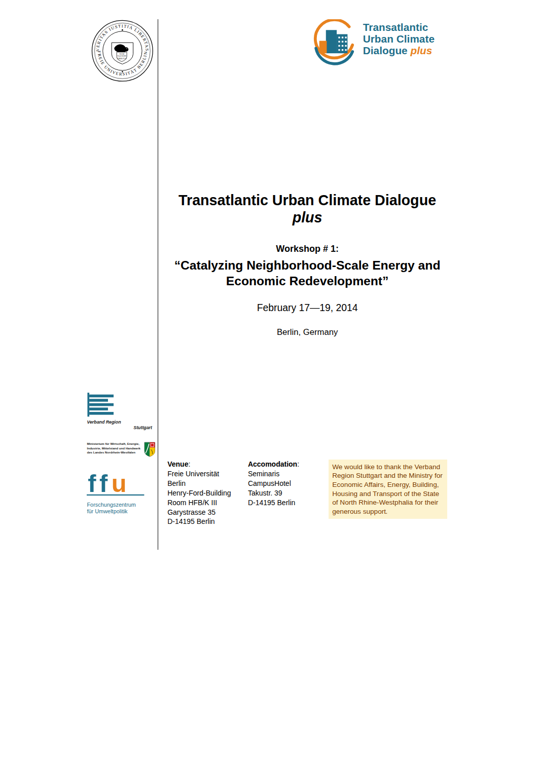VERITAS IUSTITIA LIBERTAS FREIE UNIVERSITÄT BERLIN VE RI TAS IVSTI LIBER TAS
Transatlantic
Urban Climate
Dialogue plus
Transatlantic Urban Climate Dialogue plus
Workshop # 1:
“Catalyzing Neighborhood-Scale Energy and Economic Redevelopment”
February 17—19, 2014
Berlin, Germany
Verband Region Stuttgart
Ministerium für Wirtschaft, Energie,
Industrie, Mittelstand und Handwerk
des Landes Nordrhein-Westfalen
f f u
Forschungszentrum
für Umweltpolitik
Venue:
Freie Universität Berlin
Henry-Ford-Building
Room HFB/K III
Garystrasse 35
D-14195 Berlin
Accomodation:
Seminaris
CampusHotel
Takustr. 39
D-14195 Berlin
We would like to thank the Verband Region Stuttgart and the Ministry for Economic Affairs, Energy, Building, Housing and Transport of the State of North Rhine-Westphalia for their generous support.